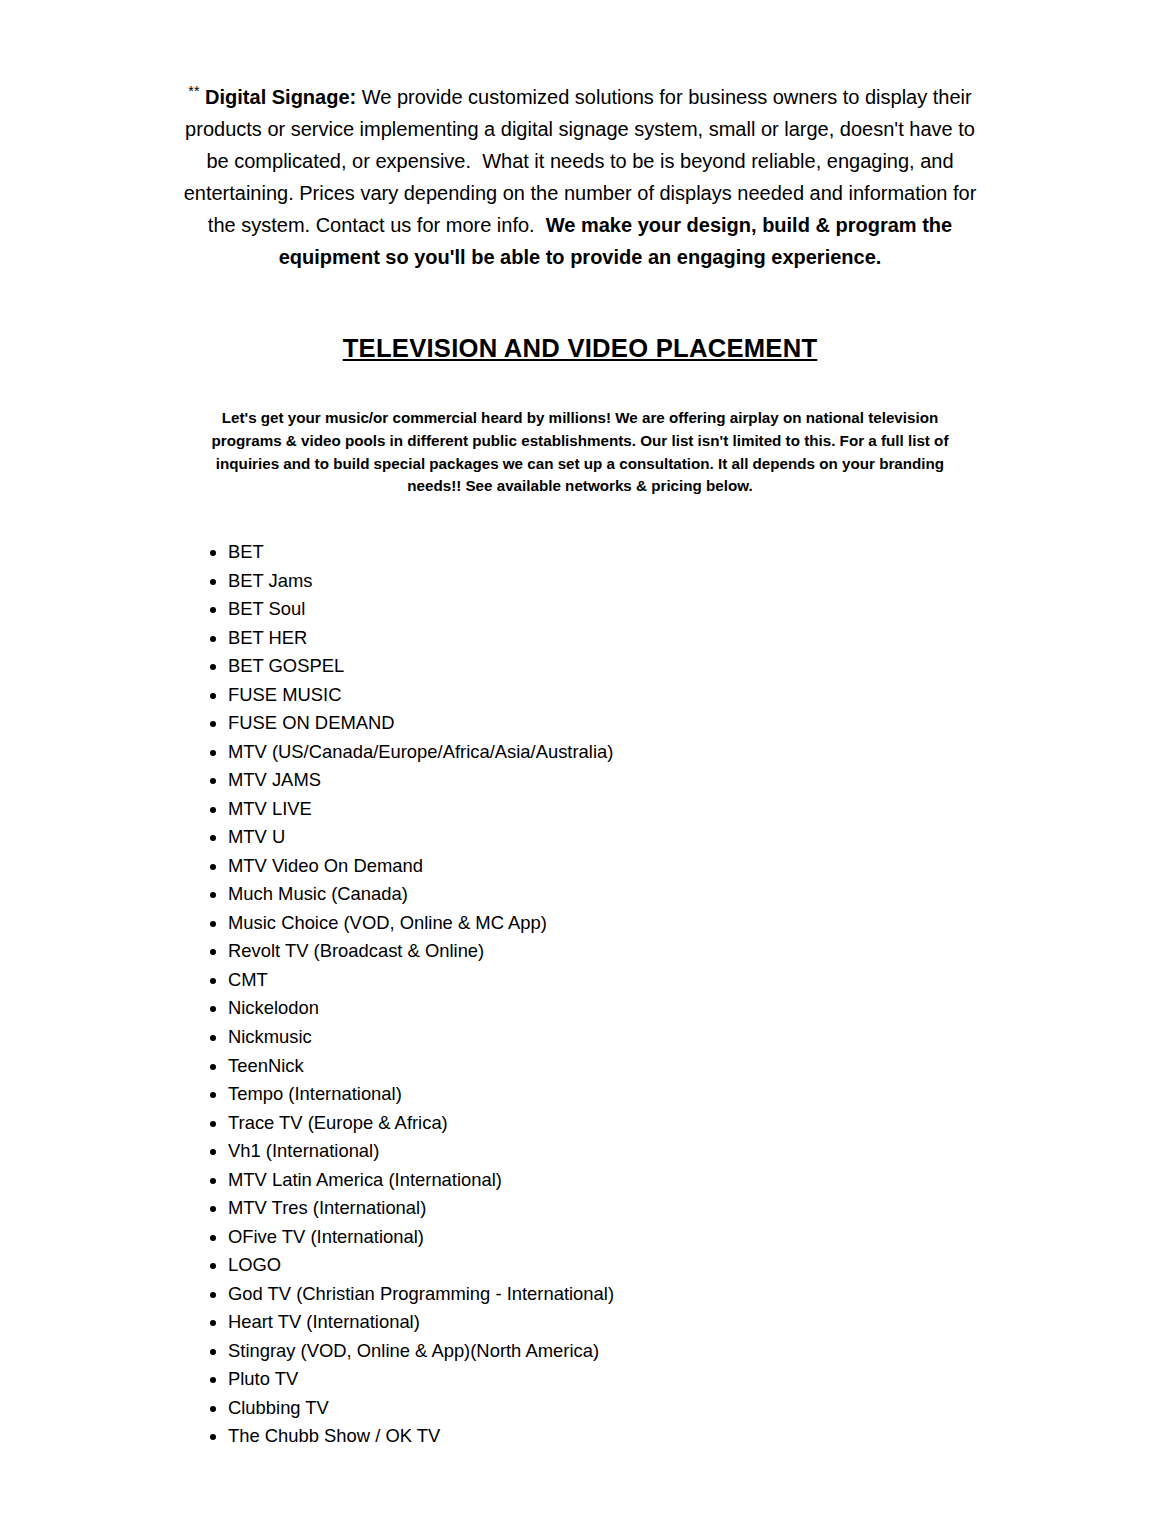** Digital Signage: We provide customized solutions for business owners to display their products or service implementing a digital signage system, small or large, doesn't have to be complicated, or expensive. What it needs to be is beyond reliable, engaging, and entertaining. Prices vary depending on the number of displays needed and information for the system. Contact us for more info. We make your design, build & program the equipment so you'll be able to provide an engaging experience.
TELEVISION AND VIDEO PLACEMENT
Let's get your music/or commercial heard by millions! We are offering airplay on national television programs & video pools in different public establishments. Our list isn't limited to this. For a full list of inquiries and to build special packages we can set up a consultation. It all depends on your branding needs!! See available networks & pricing below.
BET
BET Jams
BET Soul
BET HER
BET GOSPEL
FUSE MUSIC
FUSE ON DEMAND
MTV (US/Canada/Europe/Africa/Asia/Australia)
MTV JAMS
MTV LIVE
MTV U
MTV Video On Demand
Much Music (Canada)
Music Choice (VOD, Online & MC App)
Revolt TV (Broadcast & Online)
CMT
Nickelodon
Nickmusic
TeenNick
Tempo (International)
Trace TV (Europe & Africa)
Vh1 (International)
MTV Latin America (International)
MTV Tres (International)
OFive TV (International)
LOGO
God TV (Christian Programming - International)
Heart TV (International)
Stingray (VOD, Online & App)(North America)
Pluto TV
Clubbing TV
The Chubb Show / OK TV